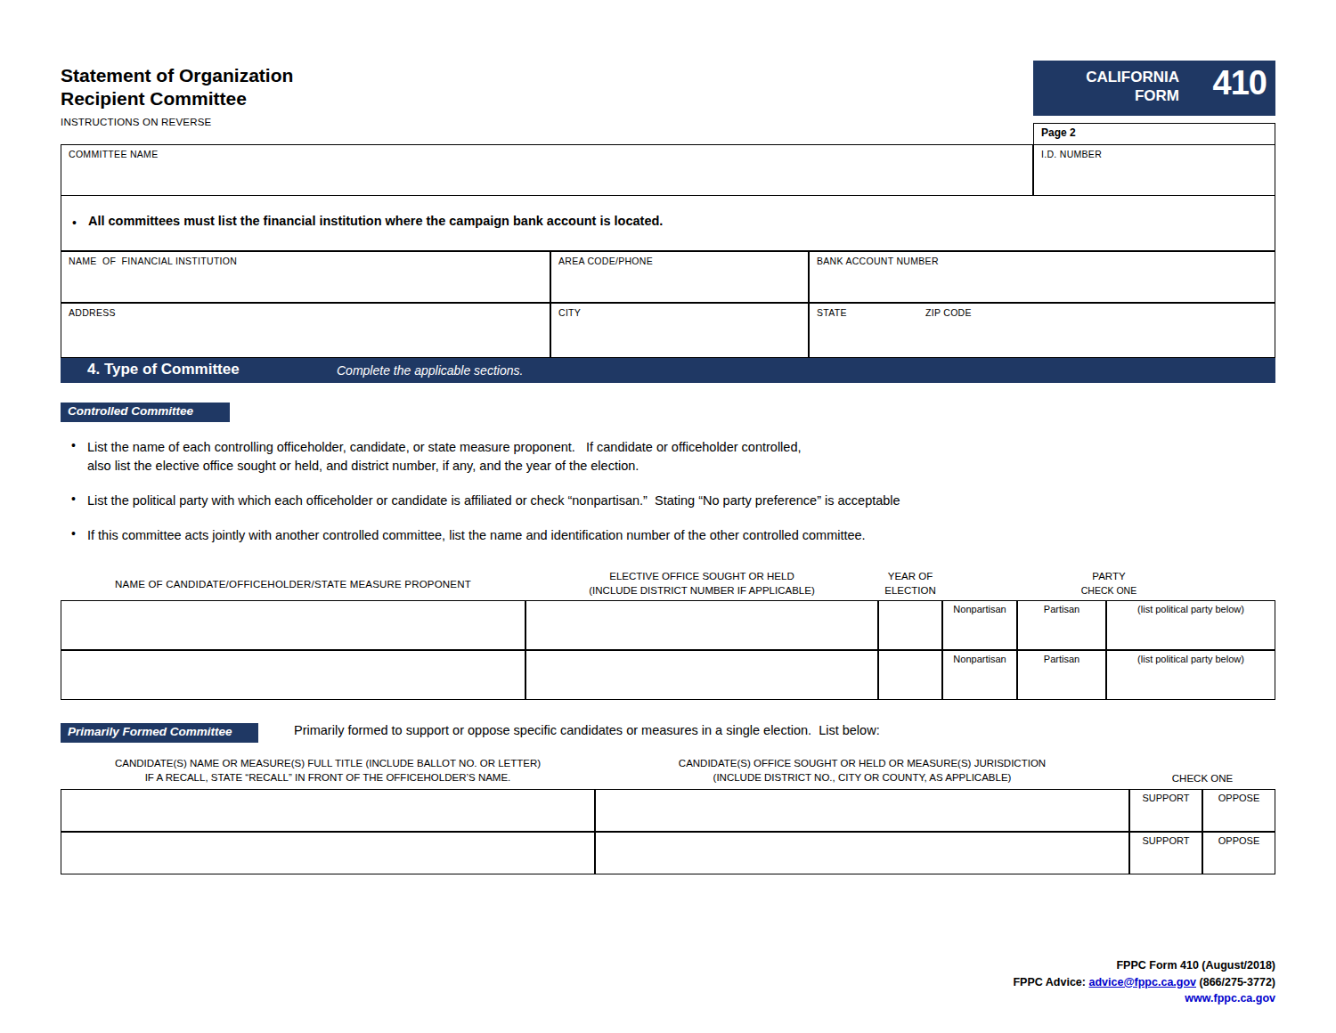Statement of Organization
Recipient Committee
INSTRUCTIONS ON REVERSE
CALIFORNIA
FORM
410
Page 2
COMMITTEE NAME
I.D. NUMBER
• All committees must list the financial institution where the campaign bank account is located.
NAME OF FINANCIAL INSTITUTION
AREA CODE/PHONE
BANK ACCOUNT NUMBER
ADDRESS
CITY
STATE ZIP CODE
4. Type of Committee Complete the applicable sections.
Controlled Committee
•
List the name of each controlling officeholder, candidate, or state measure proponent. If candidate or officeholder controlled,
also list the elective office sought or held, and district number, if any, and the year of the election.
•
List the political party with which each officeholder or candidate is affiliated or check “nonpartisan.” Stating “No party preference” is acceptable
•
If this committee acts jointly with another controlled committee, list the name and identification number of the other controlled committee.
NAME OF CANDIDATE/OFFICEHOLDER/STATE MEASURE PROPONENT
ELECTIVE OFFICE SOUGHT OR HELD
(INCLUDE DISTRICT NUMBER IF APPLICABLE)
YEAR OF
ELECTION
PARTY CHECK ONE
Nonpartisan
Partisan
(list political party below)
Nonpartisan
Partisan
(list political party below)
Primarily Formed Committee
Primarily formed to support or oppose specific candidates or measures in a single election. List below:
CANDIDATE(S) NAME OR MEASURE(S) FULL TITLE (INCLUDE BALLOT NO. OR LETTER)
IF A RECALL, STATE “RECALL” IN FRONT OF THE OFFICEHOLDER’S NAME.
CANDIDATE(S) OFFICE SOUGHT OR HELD OR MEASURE(S) JURISDICTION
(INCLUDE DISTRICT NO., CITY OR COUNTY, AS APPLICABLE)
CHECK ONE
SUPPORT
OPPOSE
SUPPORT
OPPOSE
FPPC Form 410 (August/2018)
FPPC Advice: advice@fppc.ca.gov (866/275-3772)
www.fppc.ca.gov